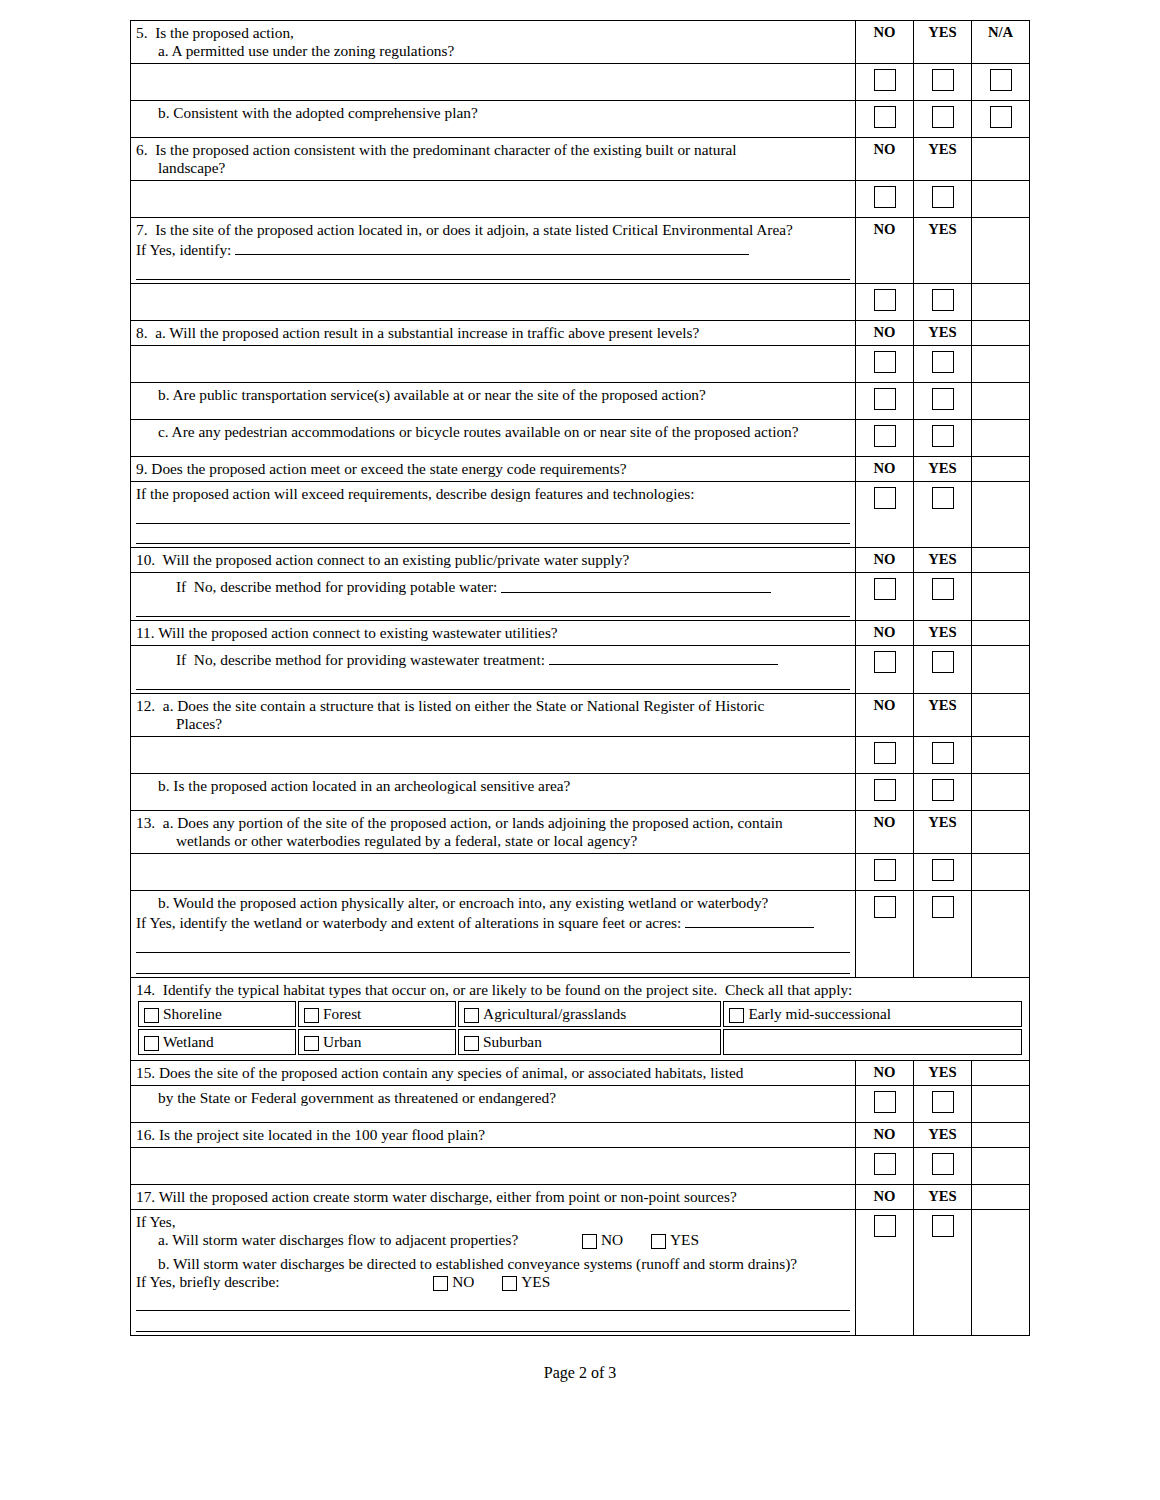| 5. Is the proposed action, a. A permitted use under the zoning regulations? | NO | YES | N/A |
| b. Consistent with the adopted comprehensive plan? | | | |
| 6. Is the proposed action consistent with the predominant character of the existing built or natural landscape? | NO | YES | |
| 7. Is the site of the proposed action located in, or does it adjoin, a state listed Critical Environmental Area? If Yes, identify: | NO | YES | |
| 8. a. Will the proposed action result in a substantial increase in traffic above present levels? | NO | YES | |
| b. Are public transportation service(s) available at or near the site of the proposed action? | | | |
| c. Are any pedestrian accommodations or bicycle routes available on or near site of the proposed action? | | | |
| 9. Does the proposed action meet or exceed the state energy code requirements? | NO | YES | |
| If the proposed action will exceed requirements, describe design features and technologies: | | | |
| 10. Will the proposed action connect to an existing public/private water supply? | NO | YES | |
| If No, describe method for providing potable water: | | | |
| 11. Will the proposed action connect to existing wastewater utilities? | NO | YES | |
| If No, describe method for providing wastewater treatment: | | | |
| 12. a. Does the site contain a structure that is listed on either the State or National Register of Historic Places? | NO | YES | |
| b. Is the proposed action located in an archeological sensitive area? | | | |
| 13. a. Does any portion of the site of the proposed action, or lands adjoining the proposed action, contain wetlands or other waterbodies regulated by a federal, state or local agency? | NO | YES | |
| b. Would the proposed action physically alter, or encroach into, any existing wetland or waterbody? If Yes, identify the wetland or waterbody and extent of alterations in square feet or acres: | | | |
| 14. Identify the typical habitat types that occur on, or are likely to be found on the project site. Check all that apply: / Shoreline / Forest / Agricultural/grasslands / Early mid-successional / / Wetland / Urban / Suburban / / |
| 15. Does the site of the proposed action contain any species of animal, or associated habitats, listed | NO | YES | |
| by the State or Federal government as threatened or endangered? | | | |
| 16. Is the project site located in the 100 year flood plain? | NO | YES | |
| 17. Will the proposed action create storm water discharge, either from point or non-point sources? | NO | YES | |
| If Yes, a. Will storm water discharges flow to adjacent properties? NO YES b. Will storm water discharges be directed to established conveyance systems (runoff and storm drains)? If Yes, briefly describe: NO YES | | | |
Page 2 of 3